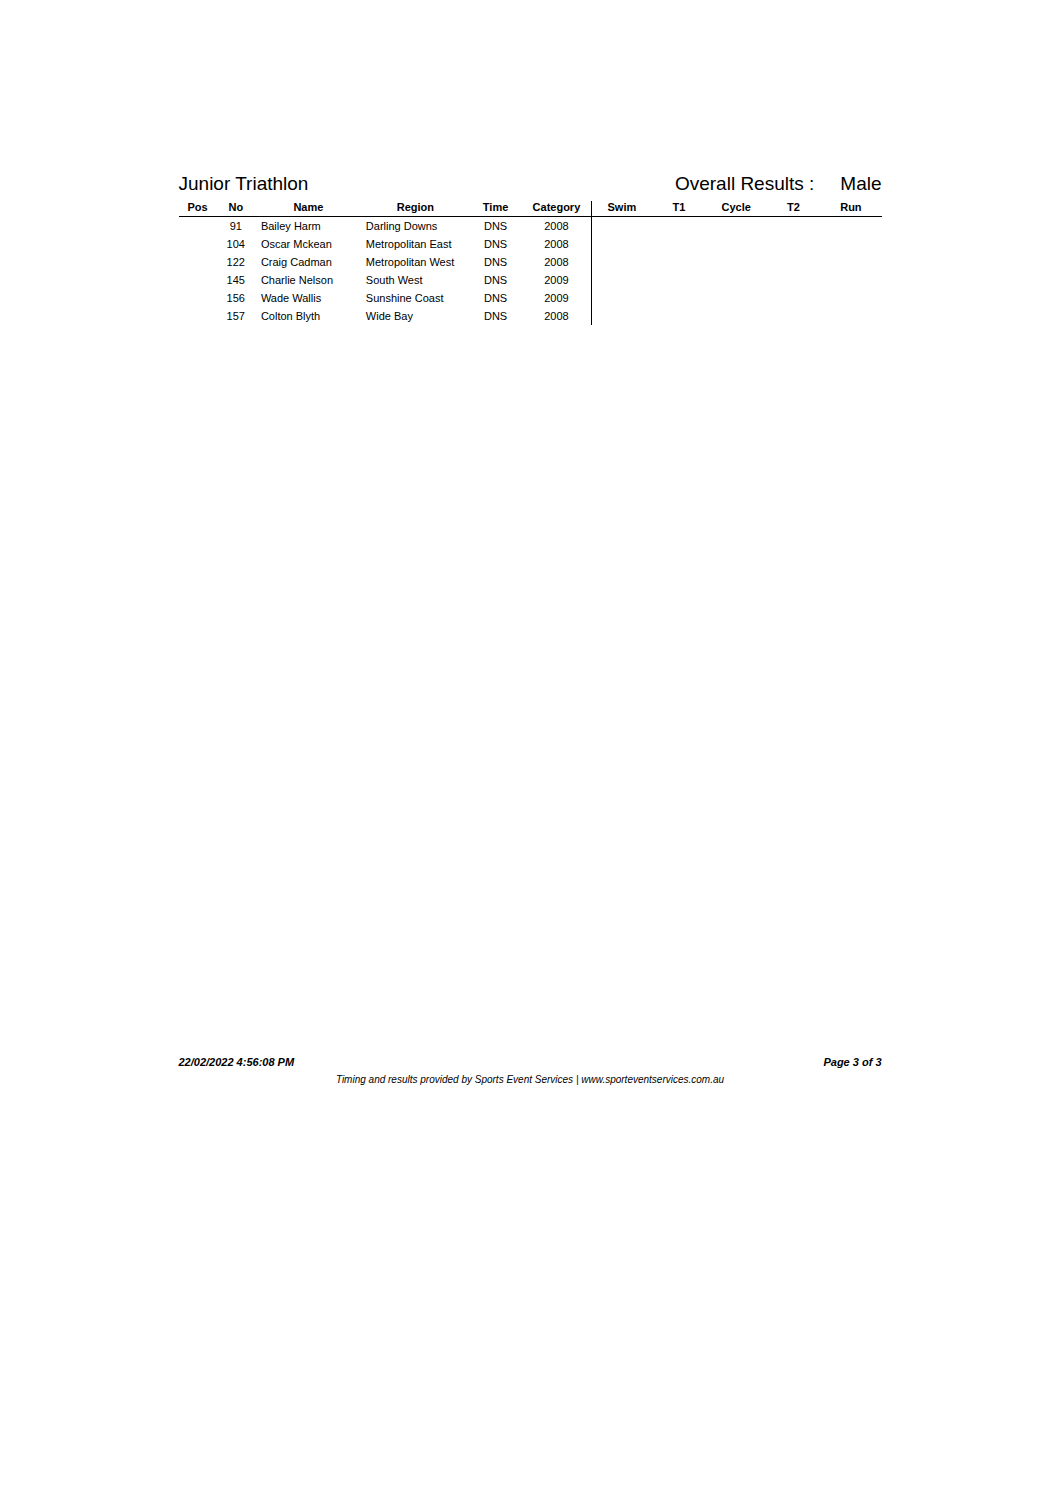Junior Triathlon
Overall Results : Male
| Pos | No | Name | Region | Time | Category | Swim | T1 | Cycle | T2 | Run |
| --- | --- | --- | --- | --- | --- | --- | --- | --- | --- | --- |
| | 91 | Bailey Harm | Darling Downs | DNS | 2008 | | | | | |
| | 104 | Oscar Mckean | Metropolitan East | DNS | 2008 | | | | | |
| | 122 | Craig Cadman | Metropolitan West | DNS | 2008 | | | | | |
| | 145 | Charlie Nelson | South West | DNS | 2009 | | | | | |
| | 156 | Wade Wallis | Sunshine Coast | DNS | 2009 | | | | | |
| | 157 | Colton Blyth | Wide Bay | DNS | 2008 | | | | | |
22/02/2022 4:56:08 PM
Page 3 of 3
Timing and results provided by Sports Event Services | www.sporteventservices.com.au